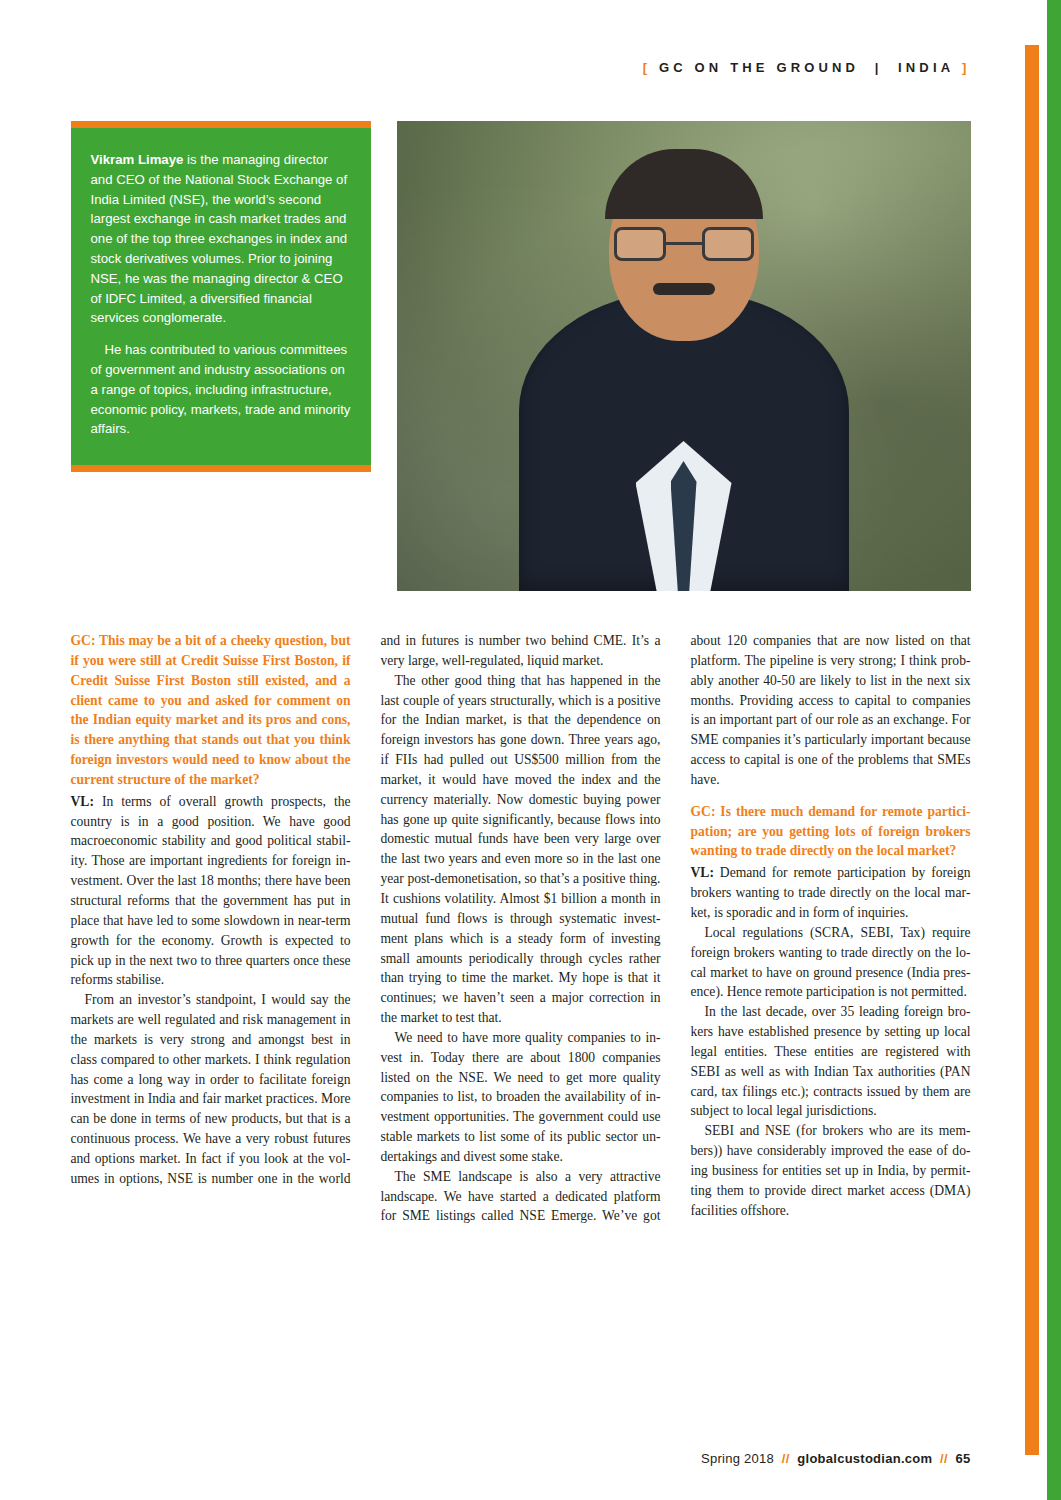[ GC ON THE GROUND | INDIA ]
Vikram Limaye is the managing director and CEO of the National Stock Exchange of India Limited (NSE), the world’s second largest exchange in cash market trades and one of the top three exchanges in index and stock derivatives volumes. Prior to joining NSE, he was the managing director & CEO of IDFC Limited, a diversified financial services conglomerate.
He has contributed to various committees of government and industry associations on a range of topics, including infrastructure, economic policy, markets, trade and minority affairs.
GC: This may be a bit of a cheeky question, but if you were still at Credit Suisse First Boston, if Credit Suisse First Boston still existed, and a client came to you and asked for comment on the Indian equity market and its pros and cons, is there anything that stands out that you think foreign investors would need to know about the current structure of the market?
VL: In terms of overall growth prospects, the country is in a good position. We have good macroeconomic stability and good political stability. Those are important ingredients for foreign investment. Over the last 18 months; there have been structural reforms that the government has put in place that have led to some slowdown in near-term growth for the economy. Growth is expected to pick up in the next two to three quarters once these reforms stabilise.
From an investor’s standpoint, I would say the markets are well regulated and risk management in the markets is very strong and amongst best in class compared to other markets. I think regulation has come a long way in order to facilitate foreign investment in India and fair market practices. More can be done in terms of new products, but that is a continuous process. We have a very robust futures and options market. In fact if you look at the volumes in options, NSE is number one in the world and in futures is number two behind CME. It’s a very large, well-regulated, liquid market.
The other good thing that has happened in the last couple of years structurally, which is a positive for the Indian market, is that the dependence on foreign investors has gone down. Three years ago, if FIIs had pulled out US$500 million from the market, it would have moved the index and the currency materially. Now domestic buying power has gone up quite significantly, because flows into domestic mutual funds have been very large over the last two years and even more so in the last one year post-demonetisation, so that’s a positive thing. It cushions volatility. Almost $1 billion a month in mutual fund flows is through systematic investment plans which is a steady form of investing small amounts periodically through cycles rather than trying to time the market. My hope is that it continues; we haven’t seen a major correction in the market to test that.
We need to have more quality companies to invest in. Today there are about 1800 companies listed on the NSE. We need to get more quality companies to list, to broaden the availability of investment opportunities. The government could use stable markets to list some of its public sector undertakings and divest some stake.
The SME landscape is also a very attractive landscape. We have started a dedicated platform for SME listings called NSE Emerge. We’ve got about 120 companies that are now listed on that platform. The pipeline is very strong; I think probably another 40-50 are likely to list in the next six months. Providing access to capital to companies is an important part of our role as an exchange. For SME companies it’s particularly important because access to capital is one of the problems that SMEs have.
GC: Is there much demand for remote participation; are you getting lots of foreign brokers wanting to trade directly on the local market?
VL: Demand for remote participation by foreign brokers wanting to trade directly on the local market, is sporadic and in form of inquiries.
Local regulations (SCRA, SEBI, Tax) require foreign brokers wanting to trade directly on the local market to have on ground presence (India presence). Hence remote participation is not permitted.
In the last decade, over 35 leading foreign brokers have established presence by setting up local legal entities. These entities are registered with SEBI as well as with Indian Tax authorities (PAN card, tax filings etc.); contracts issued by them are subject to local legal jurisdictions.
SEBI and NSE (for brokers who are its members)) have considerably improved the ease of doing business for entities set up in India, by permitting them to provide direct market access (DMA) facilities offshore.
Spring 2018 // globalcustodian.com // 65